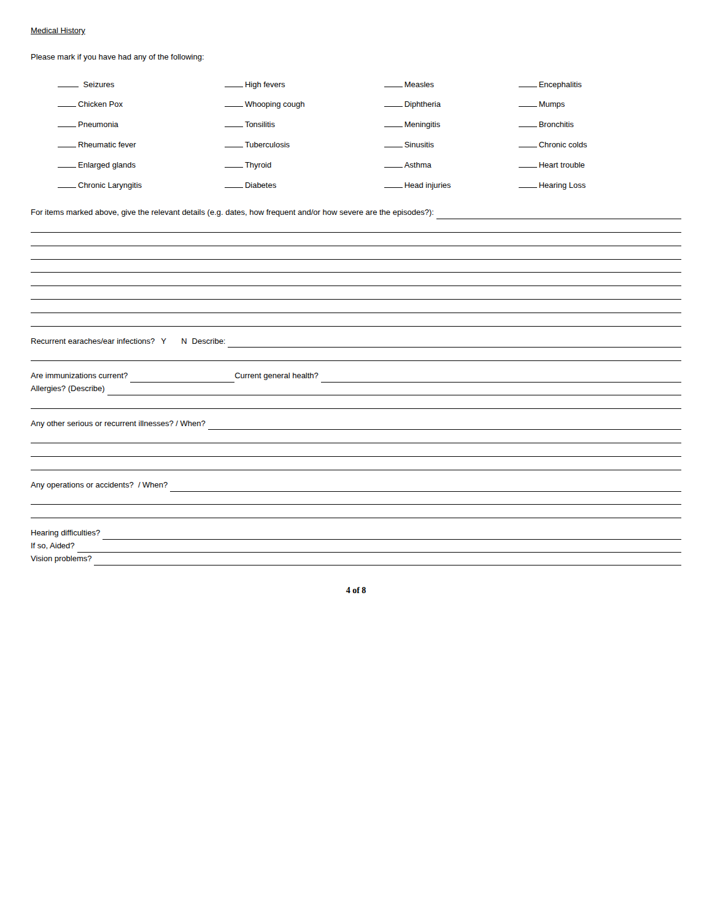Medical History
Please mark if you have had any of the following:
| Seizures | High fevers | Measles | Encephalitis |
| Chicken Pox | Whooping cough | Diphtheria | Mumps |
| Pneumonia | Tonsilitis | Meningitis | Bronchitis |
| Rheumatic fever | Tuberculosis | Sinusitis | Chronic colds |
| Enlarged glands | Thyroid | Asthma | Heart trouble |
| Chronic Laryngitis | Diabetes | Head injuries | Hearing Loss |
For items marked above, give the relevant details (e.g. dates, how frequent and/or how severe are the episodes?):
Recurrent earaches/ear infections? Y N Describe:
Are immunizations current? Current general health?
Allergies? (Describe)
Any other serious or recurrent illnesses? / When?
Any operations or accidents? / When?
Hearing difficulties?
If so, Aided?
Vision problems?
4 of 8